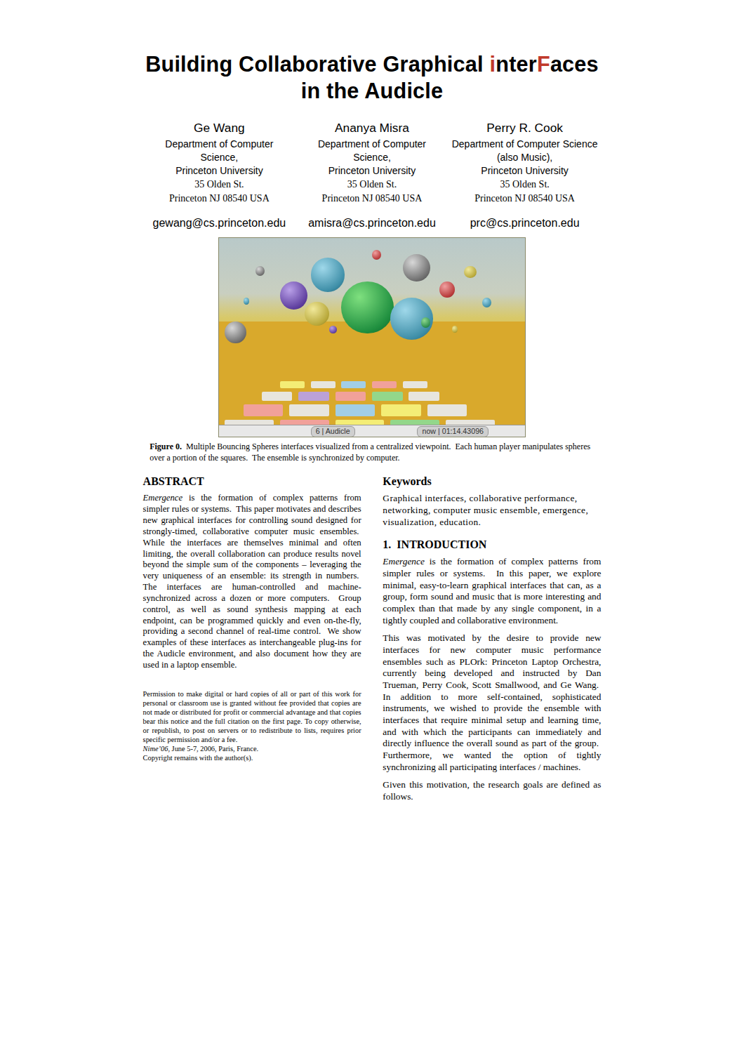Building Collaborative Graphical interFaces in the Audicle
| Ge Wang Department of Computer Science, Princeton University 35 Olden St. Princeton NJ 08540 USA gewang@cs.princeton.edu | Ananya Misra Department of Computer Science, Princeton University 35 Olden St. Princeton NJ 08540 USA amisra@cs.princeton.edu | Perry R. Cook Department of Computer Science (also Music), Princeton University 35 Olden St. Princeton NJ 08540 USA prc@cs.princeton.edu |
6 | Audicle now | 01:14.43096
Figure 0. Multiple Bouncing Spheres interfaces visualized from a centralized viewpoint. Each human player manipulates spheres over a portion of the squares. The ensemble is synchronized by computer.
ABSTRACT
Emergence is the formation of complex patterns from simpler rules or systems. This paper motivates and describes new graphical interfaces for controlling sound designed for strongly-timed, collaborative computer music ensembles. While the interfaces are themselves minimal and often limiting, the overall collaboration can produce results novel beyond the simple sum of the components – leveraging the very uniqueness of an ensemble: its strength in numbers. The interfaces are human-controlled and machine-synchronized across a dozen or more computers. Group control, as well as sound synthesis mapping at each endpoint, can be programmed quickly and even on-the-fly, providing a second channel of real-time control. We show examples of these interfaces as interchangeable plug-ins for the Audicle environment, and also document how they are used in a laptop ensemble.
Permission to make digital or hard copies of all or part of this work for personal or classroom use is granted without fee provided that copies are not made or distributed for profit or commercial advantage and that copies bear this notice and the full citation on the first page. To copy otherwise, or republish, to post on servers or to redistribute to lists, requires prior specific permission and/or a fee.
Nime’06, June 5-7, 2006, Paris, France.
Copyright remains with the author(s).
Keywords
Graphical interfaces, collaborative performance, networking, computer music ensemble, emergence, visualization, education.
1. INTRODUCTION
Emergence is the formation of complex patterns from simpler rules or systems. In this paper, we explore minimal, easy-to-learn graphical interfaces that can, as a group, form sound and music that is more interesting and complex than that made by any single component, in a tightly coupled and collaborative environment.
This was motivated by the desire to provide new interfaces for new computer music performance ensembles such as PLOrk: Princeton Laptop Orchestra, currently being developed and instructed by Dan Trueman, Perry Cook, Scott Smallwood, and Ge Wang. In addition to more self-contained, sophisticated instruments, we wished to provide the ensemble with interfaces that require minimal setup and learning time, and with which the participants can immediately and directly influence the overall sound as part of the group. Furthermore, we wanted the option of tightly synchronizing all participating interfaces / machines.
Given this motivation, the research goals are defined as follows.